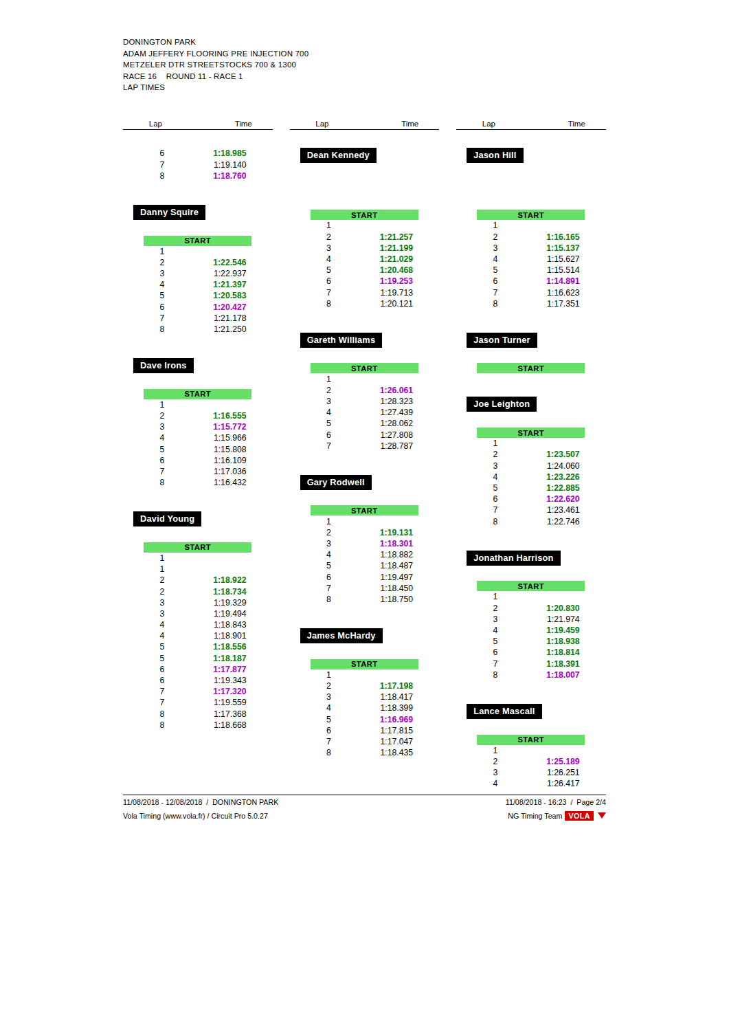DONINGTON PARK
ADAM JEFFERY FLOORING PRE INJECTION 700
METZELER DTR STREETSTOCKS 700 & 1300
RACE 16 ROUND 11 - RACE 1
LAP TIMES
Lap Time
| 6 | 1:18.985 |
| 7 | 1:19.140 |
| 8 | 1:18.760 |
Danny Squire
| START |
| 1 | |
| 2 | 1:22.546 |
| 3 | 1:22.937 |
| 4 | 1:21.397 |
| 5 | 1:20.583 |
| 6 | 1:20.427 |
| 7 | 1:21.178 |
| 8 | 1:21.250 |
Dave Irons
| START |
| 1 | |
| 2 | 1:16.555 |
| 3 | 1:15.772 |
| 4 | 1:15.966 |
| 5 | 1:15.808 |
| 6 | 1:16.109 |
| 7 | 1:17.036 |
| 8 | 1:16.432 |
David Young
| START |
| 1 | |
| 1 | |
| 2 | 1:18.922 |
| 2 | 1:18.734 |
| 3 | 1:19.329 |
| 3 | 1:19.494 |
| 4 | 1:18.843 |
| 4 | 1:18.901 |
| 5 | 1:18.556 |
| 5 | 1:18.187 |
| 6 | 1:17.877 |
| 6 | 1:19.343 |
| 7 | 1:17.320 |
| 7 | 1:19.559 |
| 8 | 1:17.368 |
| 8 | 1:18.668 |
Lap Time
Dean Kennedy
| START |
| 1 | |
| 2 | 1:21.257 |
| 3 | 1:21.199 |
| 4 | 1:21.029 |
| 5 | 1:20.468 |
| 6 | 1:19.253 |
| 7 | 1:19.713 |
| 8 | 1:20.121 |
Gareth Williams
| START |
| 1 | |
| 2 | 1:26.061 |
| 3 | 1:28.323 |
| 4 | 1:27.439 |
| 5 | 1:28.062 |
| 6 | 1:27.808 |
| 7 | 1:28.787 |
Gary Rodwell
| START |
| 1 | |
| 2 | 1:19.131 |
| 3 | 1:18.301 |
| 4 | 1:18.882 |
| 5 | 1:18.487 |
| 6 | 1:19.497 |
| 7 | 1:18.450 |
| 8 | 1:18.750 |
James McHardy
| START |
| 1 | |
| 2 | 1:17.198 |
| 3 | 1:18.417 |
| 4 | 1:18.399 |
| 5 | 1:16.969 |
| 6 | 1:17.815 |
| 7 | 1:17.047 |
| 8 | 1:18.435 |
Lap Time
Jason Hill
| START |
| 1 | |
| 2 | 1:16.165 |
| 3 | 1:15.137 |
| 4 | 1:15.627 |
| 5 | 1:15.514 |
| 6 | 1:14.891 |
| 7 | 1:16.623 |
| 8 | 1:17.351 |
Jason Turner
| START |
Joe Leighton
| START |
| 1 | |
| 2 | 1:23.507 |
| 3 | 1:24.060 |
| 4 | 1:23.226 |
| 5 | 1:22.885 |
| 6 | 1:22.620 |
| 7 | 1:23.461 |
| 8 | 1:22.746 |
Jonathan Harrison
| START |
| 1 | |
| 2 | 1:20.830 |
| 3 | 1:21.974 |
| 4 | 1:19.459 |
| 5 | 1:18.938 |
| 6 | 1:18.814 |
| 7 | 1:18.391 |
| 8 | 1:18.007 |
Lance Mascall
| START |
| 1 | |
| 2 | 1:25.189 |
| 3 | 1:26.251 |
| 4 | 1:26.417 |
11/08/2018 - 12/08/2018 / DONINGTON PARK 11/08/2018 - 16:23 / Page 2/4
Vola Timing (www.vola.fr) / Circuit Pro 5.0.27 NG Timing Team VOLA